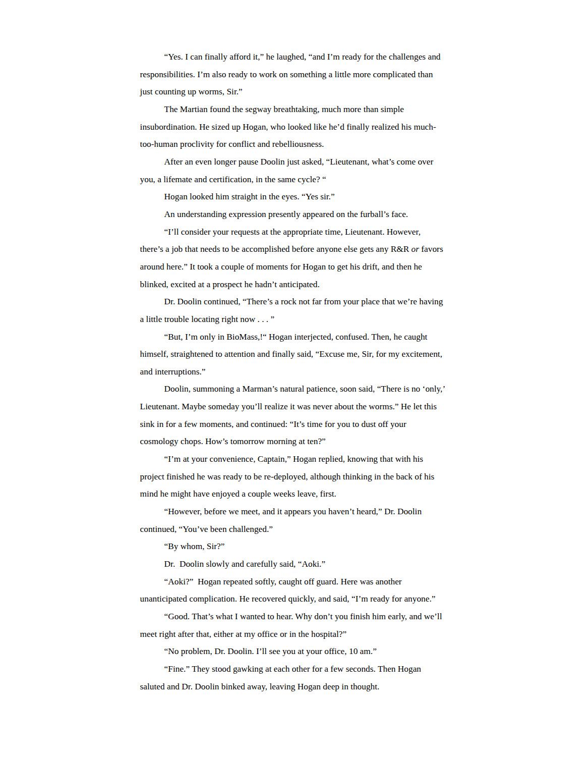“Yes. I can finally afford it,” he laughed, “and I’m ready for the challenges and responsibilities. I’m also ready to work on something a little more complicated than just counting up worms, Sir.”
The Martian found the segway breathtaking, much more than simple insubordination. He sized up Hogan, who looked like he’d finally realized his much-too-human proclivity for conflict and rebelliousness.
After an even longer pause Doolin just asked, “Lieutenant, what’s come over you, a lifemate and certification, in the same cycle? “
Hogan looked him straight in the eyes. “Yes sir.”
An understanding expression presently appeared on the furball’s face.
“I’ll consider your requests at the appropriate time, Lieutenant. However, there’s a job that needs to be accomplished before anyone else gets any R&R or favors around here.” It took a couple of moments for Hogan to get his drift, and then he blinked, excited at a prospect he hadn’t anticipated.
Dr. Doolin continued, “There’s a rock not far from your place that we’re having a little trouble locating right now . . . ”
“But, I’m only in BioMass,!“ Hogan interjected, confused. Then, he caught himself, straightened to attention and finally said, “Excuse me, Sir, for my excitement, and interruptions.”
Doolin, summoning a Marman’s natural patience, soon said, “There is no ‘only,’ Lieutenant. Maybe someday you’ll realize it was never about the worms.” He let this sink in for a few moments, and continued: “It’s time for you to dust off your cosmology chops. How’s tomorrow morning at ten?”
“I’m at your convenience, Captain,” Hogan replied, knowing that with his project finished he was ready to be re-deployed, although thinking in the back of his mind he might have enjoyed a couple weeks leave, first.
“However, before we meet, and it appears you haven’t heard,” Dr. Doolin continued, “You’ve been challenged.”
“By whom, Sir?”
Dr. Doolin slowly and carefully said, “Aoki.”
“Aoki?” Hogan repeated softly, caught off guard. Here was another unanticipated complication. He recovered quickly, and said, “I’m ready for anyone.”
“Good. That’s what I wanted to hear. Why don’t you finish him early, and we’ll meet right after that, either at my office or in the hospital?”
“No problem, Dr. Doolin. I’ll see you at your office, 10 am.”
“Fine.” They stood gawking at each other for a few seconds. Then Hogan saluted and Dr. Doolin binked away, leaving Hogan deep in thought.